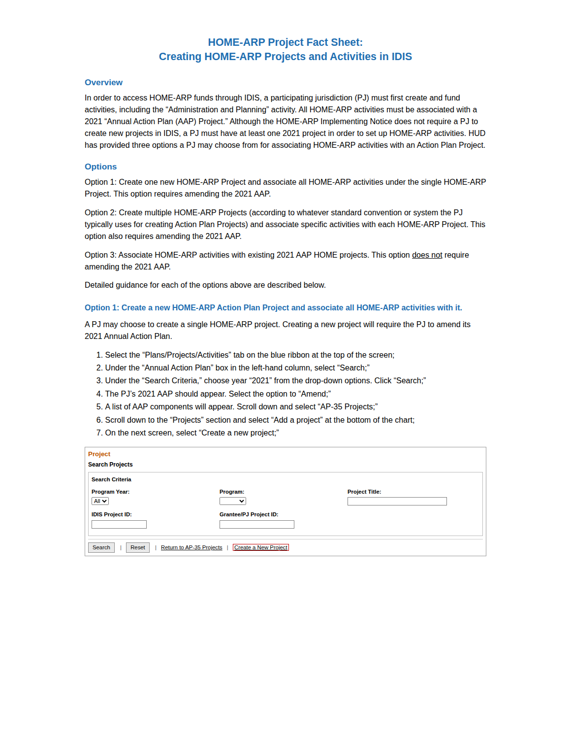HOME-ARP Project Fact Sheet:
Creating HOME-ARP Projects and Activities in IDIS
Overview
In order to access HOME-ARP funds through IDIS, a participating jurisdiction (PJ) must first create and fund activities, including the “Administration and Planning” activity. All HOME-ARP activities must be associated with a 2021 “Annual Action Plan (AAP) Project.” Although the HOME-ARP Implementing Notice does not require a PJ to create new projects in IDIS, a PJ must have at least one 2021 project in order to set up HOME-ARP activities. HUD has provided three options a PJ may choose from for associating HOME-ARP activities with an Action Plan Project.
Options
Option 1: Create one new HOME-ARP Project and associate all HOME-ARP activities under the single HOME-ARP Project. This option requires amending the 2021 AAP.
Option 2: Create multiple HOME-ARP Projects (according to whatever standard convention or system the PJ typically uses for creating Action Plan Projects) and associate specific activities with each HOME-ARP Project. This option also requires amending the 2021 AAP.
Option 3: Associate HOME-ARP activities with existing 2021 AAP HOME projects. This option does not require amending the 2021 AAP.
Detailed guidance for each of the options above are described below.
Option 1: Create a new HOME-ARP Action Plan Project and associate all HOME-ARP activities with it.
A PJ may choose to create a single HOME-ARP project. Creating a new project will require the PJ to amend its 2021 Annual Action Plan.
Select the “Plans/Projects/Activities” tab on the blue ribbon at the top of the screen;
Under the “Annual Action Plan” box in the left-hand column, select “Search;”
Under the “Search Criteria,” choose year “2021” from the drop-down options. Click “Search;”
The PJ’s 2021 AAP should appear. Select the option to “Amend;”
A list of AAP components will appear. Scroll down and select “AP-35 Projects;”
Scroll down to the “Projects” section and select “Add a project” at the bottom of the chart;
On the next screen, select “Create a new project;”
Project
Search Projects
Search Criteria
| Program Year: All | Program: | Project Title: |
| IDIS Project ID: | Grantee/PJ Project ID: | |
Search | Reset | Return to AP-35 Projects | Create a New Project